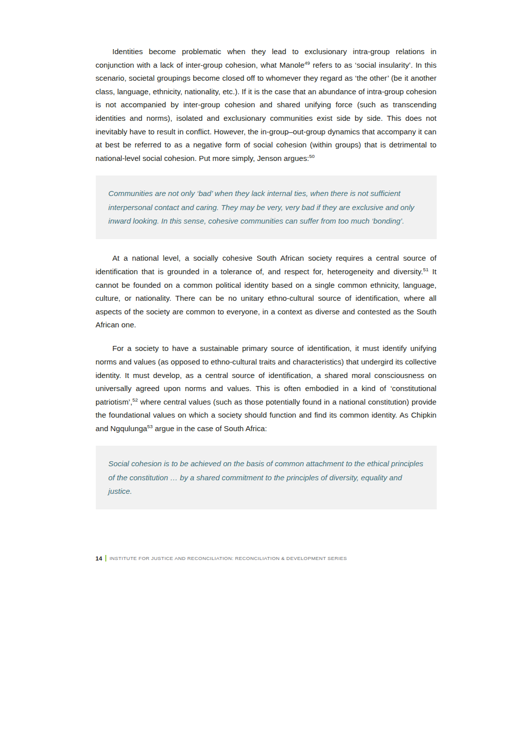Identities become problematic when they lead to exclusionary intra-group relations in conjunction with a lack of inter-group cohesion, what Manole49 refers to as ‘social insularity’. In this scenario, societal groupings become closed off to whomever they regard as ‘the other’ (be it another class, language, ethnicity, nationality, etc.). If it is the case that an abundance of intra-group cohesion is not accompanied by inter-group cohesion and shared unifying force (such as transcending identities and norms), isolated and exclusionary communities exist side by side. This does not inevitably have to result in conflict. However, the in-group–out-group dynamics that accompany it can at best be referred to as a negative form of social cohesion (within groups) that is detrimental to national-level social cohesion. Put more simply, Jenson argues:50
Communities are not only ‘bad’ when they lack internal ties, when there is not sufficient interpersonal contact and caring. They may be very, very bad if they are exclusive and only inward looking. In this sense, cohesive communities can suffer from too much ‘bonding’.
At a national level, a socially cohesive South African society requires a central source of identification that is grounded in a tolerance of, and respect for, heterogeneity and diversity.51 It cannot be founded on a common political identity based on a single common ethnicity, language, culture, or nationality. There can be no unitary ethno-cultural source of identification, where all aspects of the society are common to everyone, in a context as diverse and contested as the South African one.
For a society to have a sustainable primary source of identification, it must identify unifying norms and values (as opposed to ethno-cultural traits and characteristics) that undergird its collective identity. It must develop, as a central source of identification, a shared moral consciousness on universally agreed upon norms and values. This is often embodied in a kind of ‘constitutional patriotism’,52 where central values (such as those potentially found in a national constitution) provide the foundational values on which a society should function and find its common identity. As Chipkin and Ngqulunga53 argue in the case of South Africa:
Social cohesion is to be achieved on the basis of common attachment to the ethical principles of the constitution … by a shared commitment to the principles of diversity, equality and justice.
14 Institute for Justice and Reconciliation: Reconciliation & Development Series